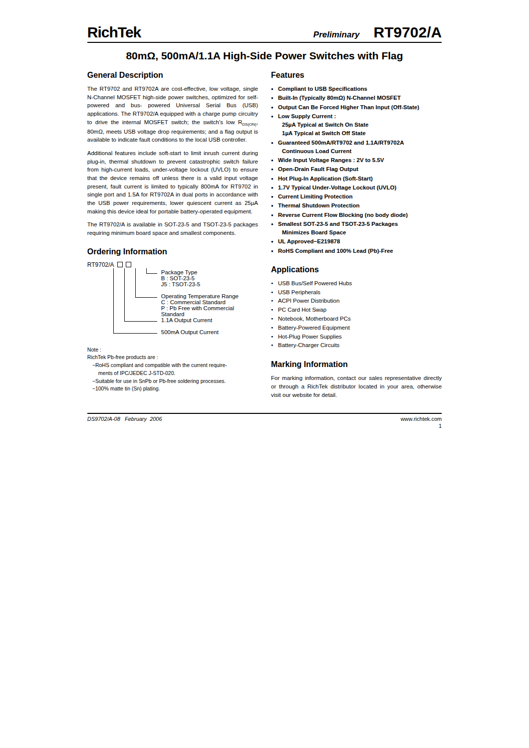RichTek
Preliminary RT9702/A
80mΩ, 500mA/1.1A High-Side Power Switches with Flag
General Description
The RT9702 and RT9702A are cost-effective, low voltage, single N-Channel MOSFET high-side power switches, optimized for self-powered and bus- powered Universal Serial Bus (USB) applications. The RT9702/A equipped with a charge pump circuitry to drive the internal MOSFET switch; the switch's low RDS(ON), 80mΩ, meets USB voltage drop requirements; and a flag output is available to indicate fault conditions to the local USB controller.
Additional features include soft-start to limit inrush current during plug-in, thermal shutdown to prevent catastrophic switch failure from high-current loads, under-voltage lockout (UVLO) to ensure that the device remains off unless there is a valid input voltage present, fault current is limited to typically 800mA for RT9702 in single port and 1.5A for RT9702A in dual ports in accordance with the USB power requirements, lower quiescent current as 25µA making this device ideal for portable battery-operated equipment.
The RT9702/A is available in SOT-23-5 and TSOT-23-5 packages requiring minimum board space and smallest components.
Ordering Information
RT9702/A
Package Type
B : SOT-23-5
J5 : TSOT-23-5
Operating Temperature Range
C : Commercial Standard
P : Pb Free with Commercial Standard
1.1A Output Current
500mA Output Current
Note :
RichTek Pb-free products are : −RoHS compliant and compatible with the current require- ments of IPC/JEDEC J-STD-020. −Suitable for use in SnPb or Pb-free soldering processes. −100% matte tin (Sn) plating.
Features
Compliant to USB Specifications
Built-In (Typically 80mΩ) N-Channel MOSFET
Output Can Be Forced Higher Than Input (Off-State)
Low Supply Current : 25µA Typical at Switch On State 1µA Typical at Switch Off State
Guaranteed 500mA/RT9702 and 1.1A/RT9702A Continuous Load Current
Wide Input Voltage Ranges : 2V to 5.5V
Open-Drain Fault Flag Output
Hot Plug-In Application (Soft-Start)
1.7V Typical Under-Voltage Lockout (UVLO)
Current Limiting Protection
Thermal Shutdown Protection
Reverse Current Flow Blocking (no body diode)
Smallest SOT-23-5 and TSOT-23-5 Packages Minimizes Board Space
UL Approved−E219878
RoHS Compliant and 100% Lead (Pb)-Free
Applications
USB Bus/Self Powered Hubs
USB Peripherals
ACPI Power Distribution
PC Card Hot Swap
Notebook, Motherboard PCs
Battery-Powered Equipment
Hot-Plug Power Supplies
Battery-Charger Circuits
Marking Information
For marking information, contact our sales representative directly or through a RichTek distributor located in your area, otherwise visit our website for detail.
DS9702/A-08 February 2006 www.richtek.com
1